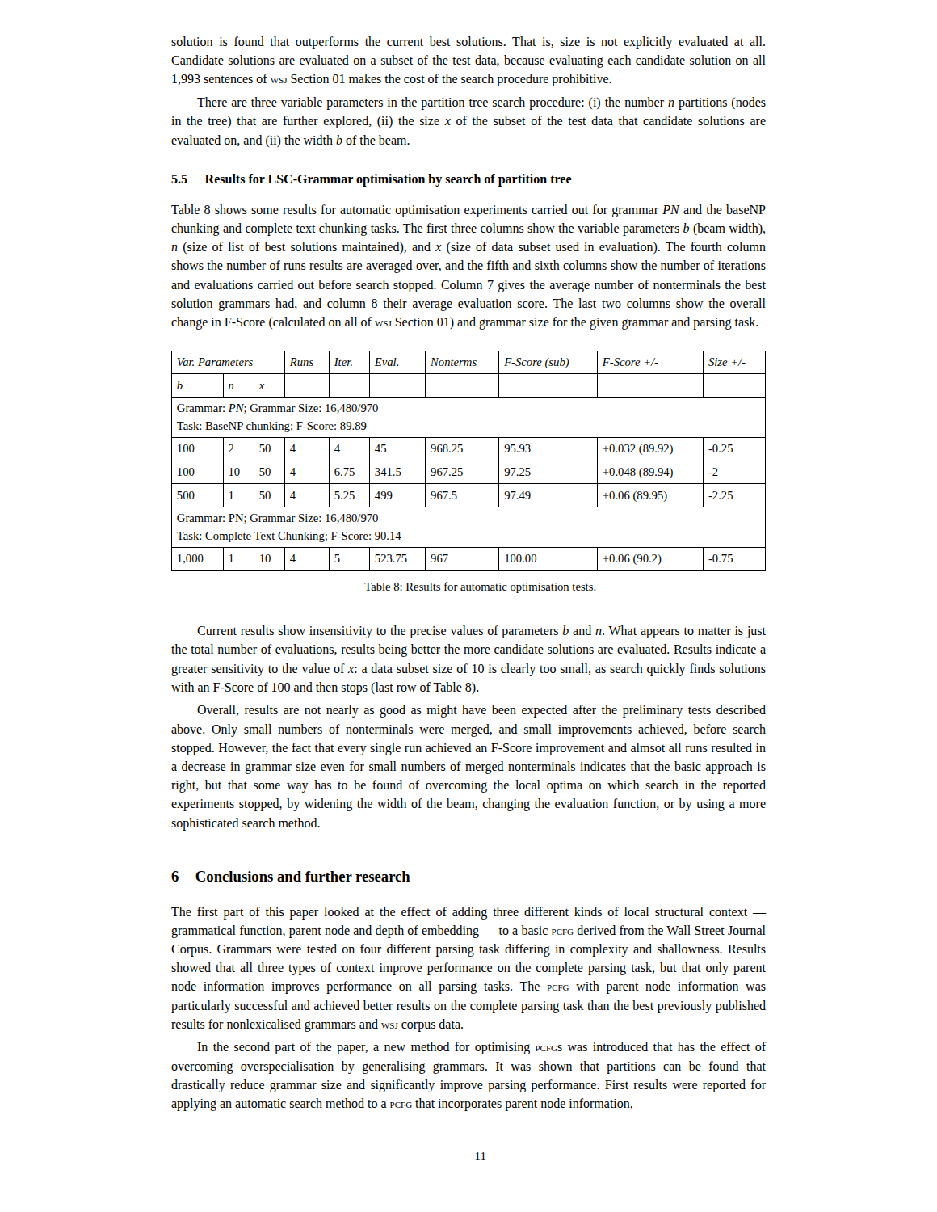solution is found that outperforms the current best solutions. That is, size is not explicitly evaluated at all. Candidate solutions are evaluated on a subset of the test data, because evaluating each candidate solution on all 1,993 sentences of wsj Section 01 makes the cost of the search procedure prohibitive.
There are three variable parameters in the partition tree search procedure: (i) the number n partitions (nodes in the tree) that are further explored, (ii) the size x of the subset of the test data that candidate solutions are evaluated on, and (ii) the width b of the beam.
5.5 Results for LSC-Grammar optimisation by search of partition tree
Table 8 shows some results for automatic optimisation experiments carried out for grammar PN and the baseNP chunking and complete text chunking tasks. The first three columns show the variable parameters b (beam width), n (size of list of best solutions maintained), and x (size of data subset used in evaluation). The fourth column shows the number of runs results are averaged over, and the fifth and sixth columns show the number of iterations and evaluations carried out before search stopped. Column 7 gives the average number of nonterminals the best solution grammars had, and column 8 their average evaluation score. The last two columns show the overall change in F-Score (calculated on all of wsj Section 01) and grammar size for the given grammar and parsing task.
| Var. Parameters | Runs | Iter. | Eval. | Nonterms | F-Score (sub) | F-Score +/- | Size +/- |
| --- | --- | --- | --- | --- | --- | --- | --- |
| b | n | x | | | | | | | |
| Grammar: PN ; Grammar Size: 16,480/970 Task: BaseNP chunking; F-Score: 89.89 |
| 100 | 2 | 50 | 4 | 4 | 45 | 968.25 | 95.93 | +0.032 (89.92) | -0.25 |
| 100 | 10 | 50 | 4 | 6.75 | 341.5 | 967.25 | 97.25 | +0.048 (89.94) | -2 |
| 500 | 1 | 50 | 4 | 5.25 | 499 | 967.5 | 97.49 | +0.06 (89.95) | -2.25 |
| Grammar: PN; Grammar Size: 16,480/970 Task: Complete Text Chunking; F-Score: 90.14 |
| 1,000 | 1 | 10 | 4 | 5 | 523.75 | 967 | 100.00 | +0.06 (90.2) | -0.75 |
Table 8: Results for automatic optimisation tests.
Current results show insensitivity to the precise values of parameters b and n. What appears to matter is just the total number of evaluations, results being better the more candidate solutions are evaluated. Results indicate a greater sensitivity to the value of x: a data subset size of 10 is clearly too small, as search quickly finds solutions with an F-Score of 100 and then stops (last row of Table 8).
Overall, results are not nearly as good as might have been expected after the preliminary tests described above. Only small numbers of nonterminals were merged, and small improvements achieved, before search stopped. However, the fact that every single run achieved an F-Score improvement and almsot all runs resulted in a decrease in grammar size even for small numbers of merged nonterminals indicates that the basic approach is right, but that some way has to be found of overcoming the local optima on which search in the reported experiments stopped, by widening the width of the beam, changing the evaluation function, or by using a more sophisticated search method.
6 Conclusions and further research
The first part of this paper looked at the effect of adding three different kinds of local structural context — grammatical function, parent node and depth of embedding — to a basic pcfg derived from the Wall Street Journal Corpus. Grammars were tested on four different parsing task differing in complexity and shallowness. Results showed that all three types of context improve performance on the complete parsing task, but that only parent node information improves performance on all parsing tasks. The pcfg with parent node information was particularly successful and achieved better results on the complete parsing task than the best previously published results for nonlexicalised grammars and wsj corpus data.
In the second part of the paper, a new method for optimising pcfgs was introduced that has the effect of overcoming overspecialisation by generalising grammars. It was shown that partitions can be found that drastically reduce grammar size and significantly improve parsing performance. First results were reported for applying an automatic search method to a pcfg that incorporates parent node information,
11